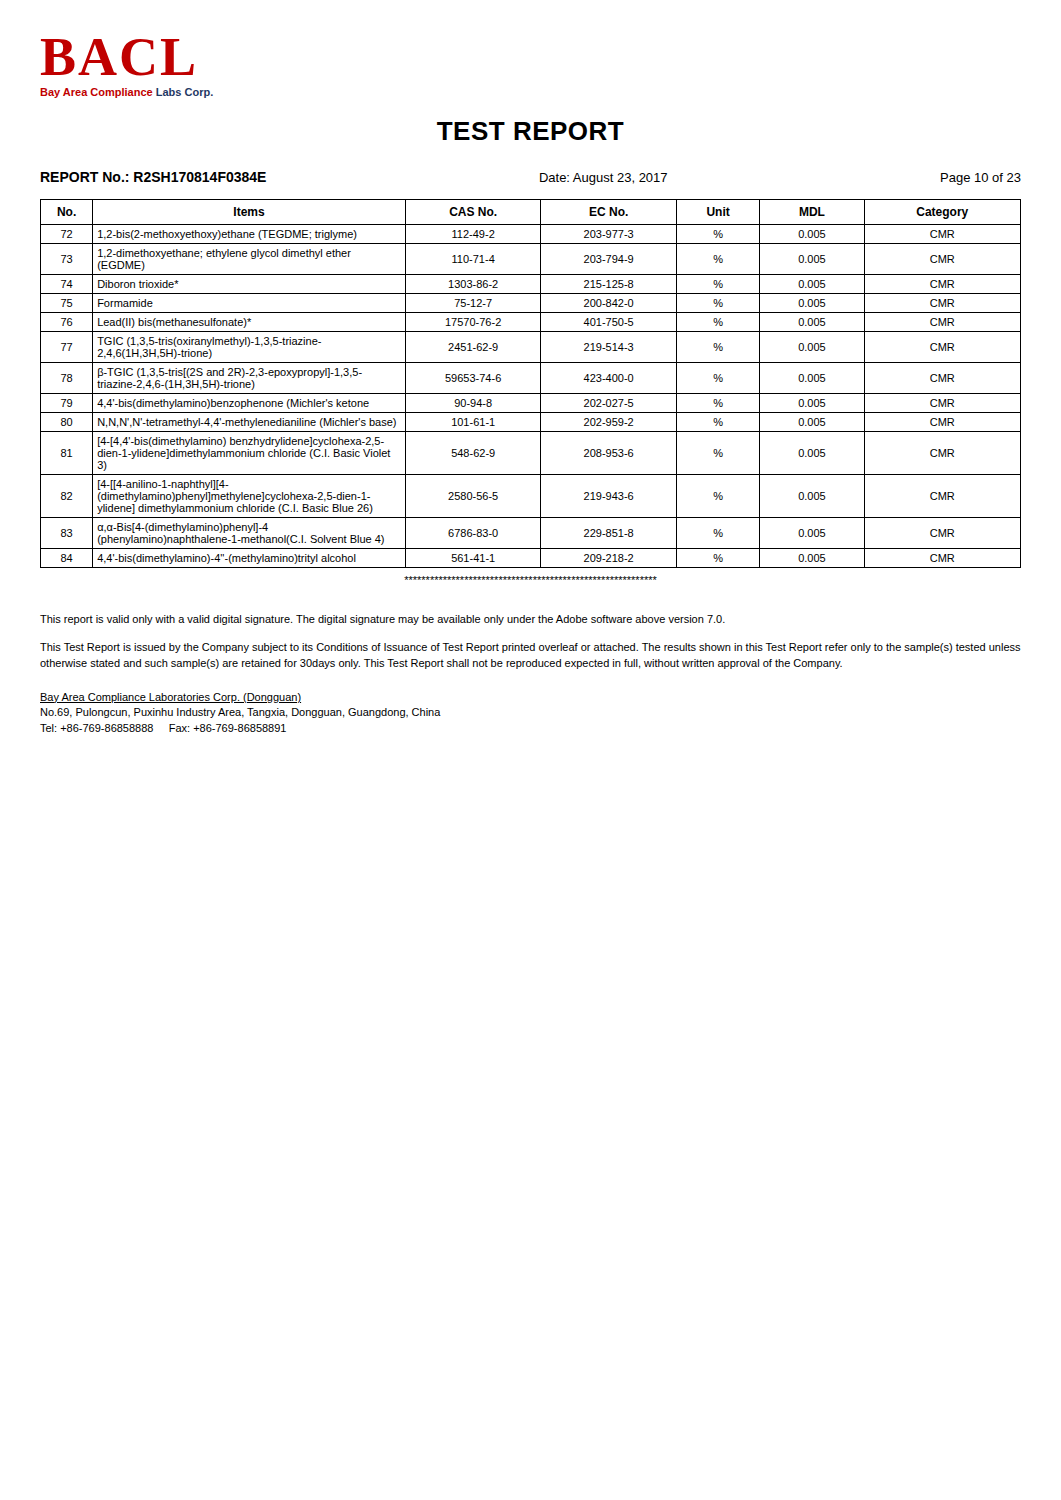BACL
Bay Area Compliance Labs Corp.
TEST REPORT
REPORT No.: R2SH170814F0384E
Date: August 23, 2017
Page 10 of 23
| No. | Items | CAS No. | EC No. | Unit | MDL | Category |
| --- | --- | --- | --- | --- | --- | --- |
| 72 | 1,2-bis(2-methoxyethoxy)ethane (TEGDME; triglyme) | 112-49-2 | 203-977-3 | % | 0.005 | CMR |
| 73 | 1,2-dimethoxyethane; ethylene glycol dimethyl ether (EGDME) | 110-71-4 | 203-794-9 | % | 0.005 | CMR |
| 74 | Diboron trioxide* | 1303-86-2 | 215-125-8 | % | 0.005 | CMR |
| 75 | Formamide | 75-12-7 | 200-842-0 | % | 0.005 | CMR |
| 76 | Lead(II) bis(methanesulfonate)* | 17570-76-2 | 401-750-5 | % | 0.005 | CMR |
| 77 | TGIC (1,3,5-tris(oxiranylmethyl)-1,3,5-triazine-2,4,6(1H,3H,5H)-trione) | 2451-62-9 | 219-514-3 | % | 0.005 | CMR |
| 78 | β-TGIC (1,3,5-tris[(2S and 2R)-2,3-epoxypropyl]-1,3,5-triazine-2,4,6-(1H,3H,5H)-trione) | 59653-74-6 | 423-400-0 | % | 0.005 | CMR |
| 79 | 4,4'-bis(dimethylamino)benzophenone (Michler's ketone | 90-94-8 | 202-027-5 | % | 0.005 | CMR |
| 80 | N,N,N',N'-tetramethyl-4,4'-methylenedianiline (Michler's base) | 101-61-1 | 202-959-2 | % | 0.005 | CMR |
| 81 | [4-[4,4'-bis(dimethylamino) benzhydrylidene]cyclohexa-2,5-dien-1-ylidene]dimethylammonium chloride (C.I. Basic Violet 3) | 548-62-9 | 208-953-6 | % | 0.005 | CMR |
| 82 | [4-[[4-anilino-1-naphthyl][4-(dimethylamino)phenyl]methylene]cyclohexa-2,5-dien-1-ylidene] dimethylammonium chloride (C.I. Basic Blue 26) | 2580-56-5 | 219-943-6 | % | 0.005 | CMR |
| 83 | α,α-Bis[4-(dimethylamino)phenyl]-4 (phenylamino)naphthalene-1-methanol(C.I. Solvent Blue 4) | 6786-83-0 | 229-851-8 | % | 0.005 | CMR |
| 84 | 4,4'-bis(dimethylamino)-4''-(methylamino)trityl alcohol | 561-41-1 | 209-218-2 | % | 0.005 | CMR |
***********************************************************
This report is valid only with a valid digital signature. The digital signature may be available only under the Adobe software above version 7.0.
This Test Report is issued by the Company subject to its Conditions of Issuance of Test Report printed overleaf or attached. The results shown in this Test Report refer only to the sample(s) tested unless otherwise stated and such sample(s) are retained for 30days only. This Test Report shall not be reproduced expected in full, without written approval of the Company.
Bay Area Compliance Laboratories Corp. (Dongguan)
No.69, Pulongcun, Puxinhu Industry Area, Tangxia, Dongguan, Guangdong, China
Tel: +86-769-86858888 Fax: +86-769-86858891